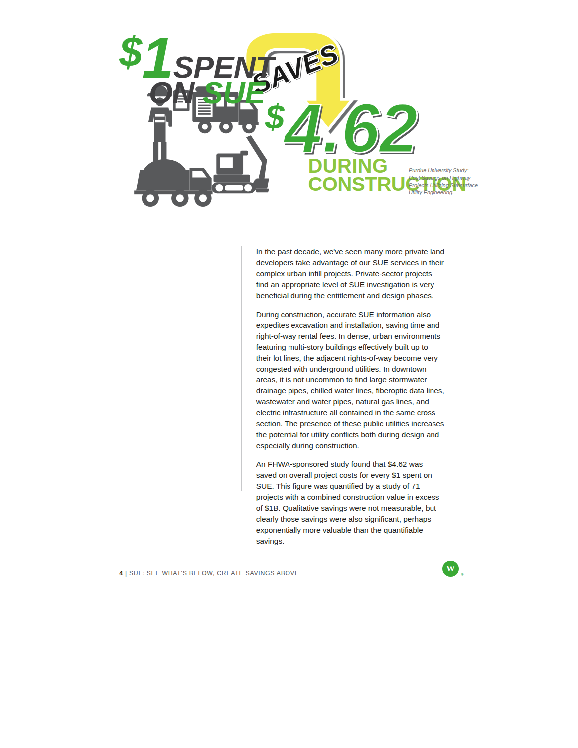$1 SPENT ON SUE
SAVES
$4.62
DURING CONSTRUCTION
Purdue University Study:
Cost Savings on Highway
Projects Utilizing Subsurface
Utility Engineering.
In the past decade, we've seen many more private land developers take advantage of our SUE services in their complex urban infill projects. Private-sector projects find an appropriate level of SUE investigation is very beneficial during the entitlement and design phases.
During construction, accurate SUE information also expedites excavation and installation, saving time and right-of-way rental fees. In dense, urban environments featuring multi-story buildings effectively built up to their lot lines, the adjacent rights-of-way become very congested with underground utilities. In downtown areas, it is not uncommon to find large stormwater drainage pipes, chilled water lines, fiberoptic data lines, wastewater and water pipes, natural gas lines, and electric infrastructure all contained in the same cross section. The presence of these public utilities increases the potential for utility conflicts both during design and especially during construction.
An FHWA-sponsored study found that $4.62 was saved on overall project costs for every $1 spent on SUE. This figure was quantified by a study of 71 projects with a combined construction value in excess of $1B. Qualitative savings were not measurable, but clearly those savings were also significant, perhaps exponentially more valuable than the quantifiable savings.
4 | SUE: SEE WHAT'S BELOW, CREATE SAVINGS ABOVE
W